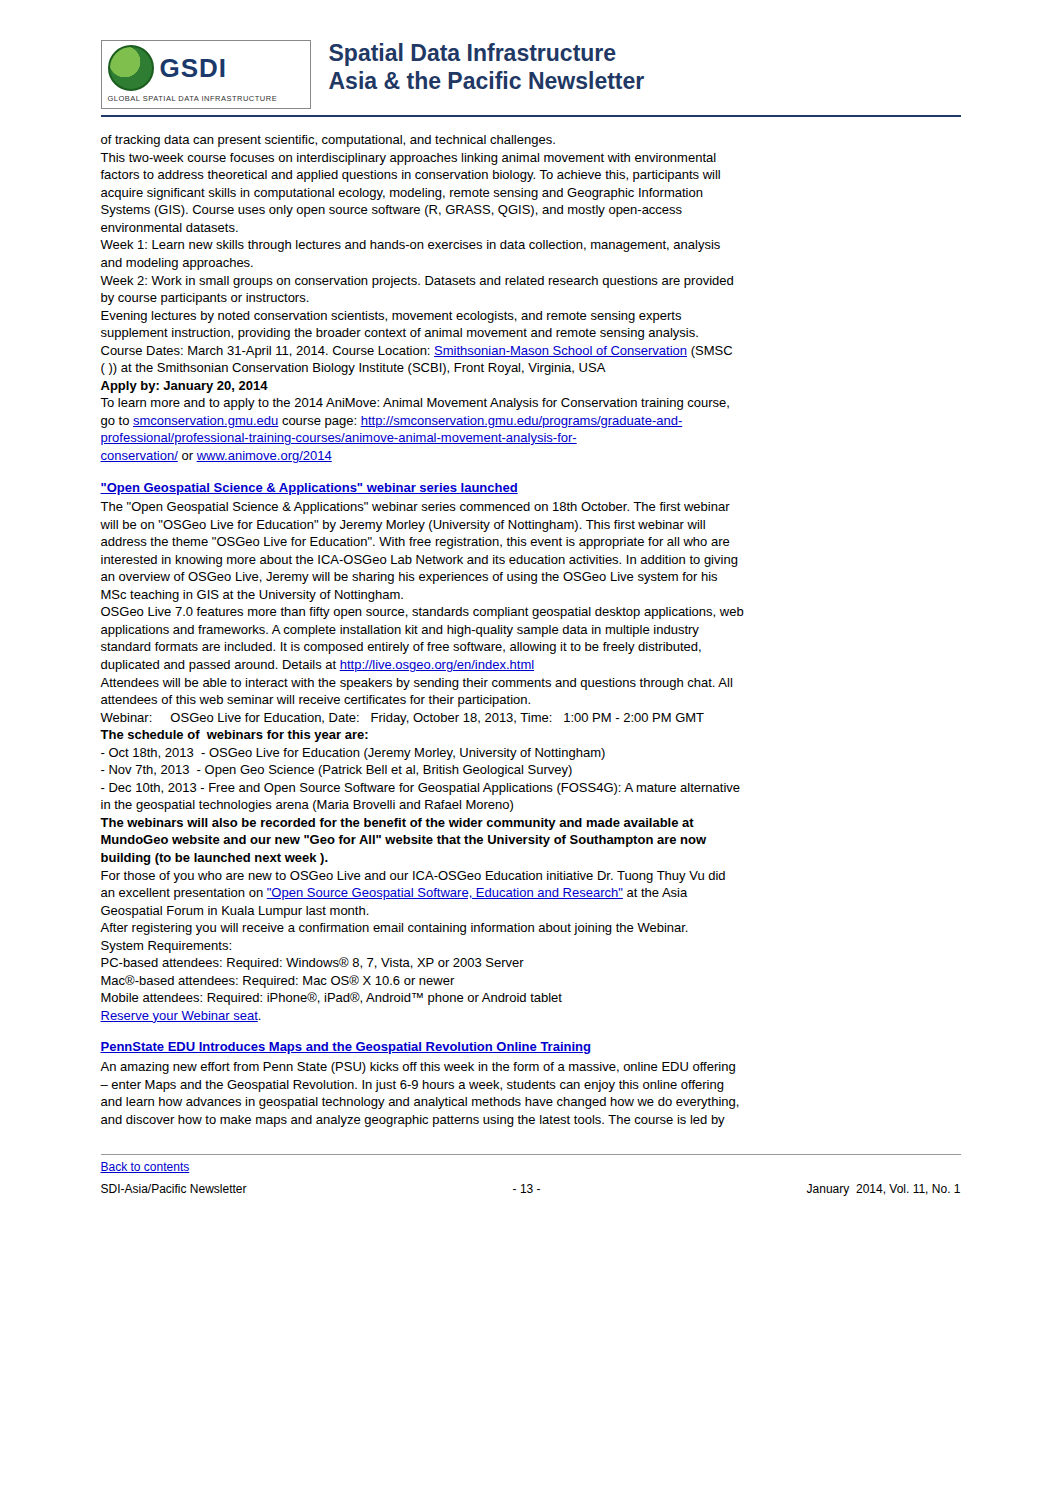GSDI
Global Spatial Data Infrastructure
Spatial Data Infrastructure
Asia & the Pacific Newsletter
of tracking data can present scientific, computational, and technical challenges.
This two-week course focuses on interdisciplinary approaches linking animal movement with environmental
factors to address theoretical and applied questions in conservation biology. To achieve this, participants will
acquire significant skills in computational ecology, modeling, remote sensing and Geographic Information
Systems (GIS). Course uses only open source software (R, GRASS, QGIS), and mostly open-access
environmental datasets.
Week 1: Learn new skills through lectures and hands-on exercises in data collection, management, analysis
and modeling approaches.
Week 2: Work in small groups on conservation projects. Datasets and related research questions are provided
by course participants or instructors.
Evening lectures by noted conservation scientists, movement ecologists, and remote sensing experts
supplement instruction, providing the broader context of animal movement and remote sensing analysis.
Course Dates: March 31-April 11, 2014. Course Location: Smithsonian-Mason School of Conservation (SMSC
( )) at the Smithsonian Conservation Biology Institute (SCBI), Front Royal, Virginia, USA
Apply by: January 20, 2014
To learn more and to apply to the 2014 AniMove: Animal Movement Analysis for Conservation training course,
go to smconservation.gmu.edu course page: http://smconservation.gmu.edu/programs/graduate-and-
professional/professional-training-courses/animove-animal-movement-analysis-for-
conservation/ or www.animove.org/2014
"Open Geospatial Science & Applications" webinar series launched
The "Open Geospatial Science & Applications" webinar series commenced on 18th October. The first webinar
will be on "OSGeo Live for Education" by Jeremy Morley (University of Nottingham). This first webinar will
address the theme "OSGeo Live for Education". With free registration, this event is appropriate for all who are
interested in knowing more about the ICA-OSGeo Lab Network and its education activities. In addition to giving
an overview of OSGeo Live, Jeremy will be sharing his experiences of using the OSGeo Live system for his
MSc teaching in GIS at the University of Nottingham.
OSGeo Live 7.0 features more than fifty open source, standards compliant geospatial desktop applications, web
applications and frameworks. A complete installation kit and high-quality sample data in multiple industry
standard formats are included. It is composed entirely of free software, allowing it to be freely distributed,
duplicated and passed around. Details at http://live.osgeo.org/en/index.html
Attendees will be able to interact with the speakers by sending their comments and questions through chat. All
attendees of this web seminar will receive certificates for their participation.
Webinar: OSGeo Live for Education, Date: Friday, October 18, 2013, Time: 1:00 PM - 2:00 PM GMT
The schedule of webinars for this year are:
- Oct 18th, 2013 - OSGeo Live for Education (Jeremy Morley, University of Nottingham)
- Nov 7th, 2013 - Open Geo Science (Patrick Bell et al, British Geological Survey)
- Dec 10th, 2013 - Free and Open Source Software for Geospatial Applications (FOSS4G): A mature alternative
in the geospatial technologies arena (Maria Brovelli and Rafael Moreno)
The webinars will also be recorded for the benefit of the wider community and made available at
MundoGeo website and our new "Geo for All" website that the University of Southampton are now
building (to be launched next week ).
For those of you who are new to OSGeo Live and our ICA-OSGeo Education initiative Dr. Tuong Thuy Vu did
an excellent presentation on "Open Source Geospatial Software, Education and Research" at the Asia
Geospatial Forum in Kuala Lumpur last month.
After registering you will receive a confirmation email containing information about joining the Webinar.
System Requirements:
PC-based attendees: Required: Windows® 8, 7, Vista, XP or 2003 Server
Mac®-based attendees: Required: Mac OS® X 10.6 or newer
Mobile attendees: Required: iPhone®, iPad®, Android™ phone or Android tablet
Reserve your Webinar seat.
PennState EDU Introduces Maps and the Geospatial Revolution Online Training
An amazing new effort from Penn State (PSU) kicks off this week in the form of a massive, online EDU offering
– enter Maps and the Geospatial Revolution. In just 6-9 hours a week, students can enjoy this online offering
and learn how advances in geospatial technology and analytical methods have changed how we do everything,
and discover how to make maps and analyze geographic patterns using the latest tools. The course is led by
Back to contents
SDI-Asia/Pacific Newsletter - 13 - January 2014, Vol. 11, No. 1